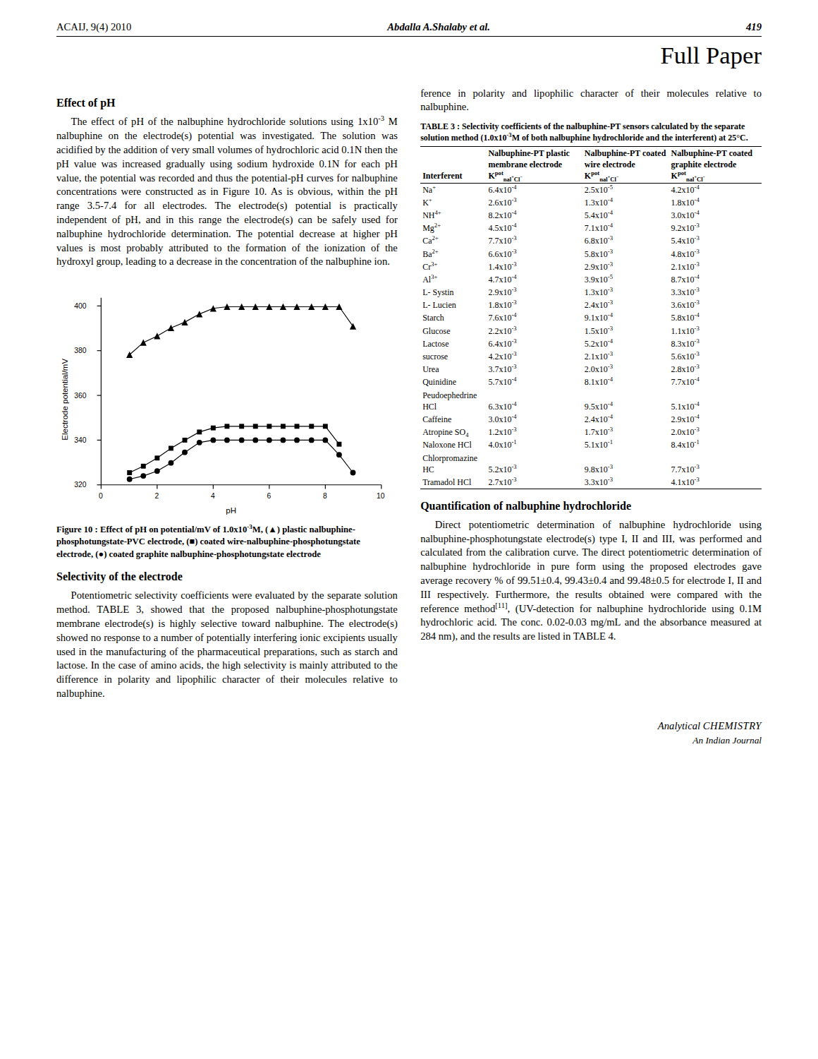ACAIJ, 9(4) 2010 Abdalla A.Shalaby et al. 419
Full Paper
Effect of pH
The effect of pH of the nalbuphine hydrochloride solutions using 1x10-3 M nalbuphine on the electrode(s) potential was investigated. The solution was acidified by the addition of very small volumes of hydrochloric acid 0.1N then the pH value was increased gradually using sodium hydroxide 0.1N for each pH value, the potential was recorded and thus the potential-pH curves for nalbuphine concentrations were constructed as in Figure 10. As is obvious, within the pH range 3.5-7.4 for all electrodes. The electrode(s) potential is practically independent of pH, and in this range the electrode(s) can be safely used for nalbuphine hydrochloride determination. The potential decrease at higher pH values is most probably attributed to the formation of the ionization of the hydroxyl group, leading to a decrease in the concentration of the nalbuphine ion.
400 380 360 340 320 0 2 4 6 8 10 pH Electrode potential/mV
Figure 10 : Effect of pH on potential/mV of 1.0x10-3M, (▲) plastic nalbuphine-phosphotungstate-PVC electrode, (■) coated wire-nalbuphine-phosphotungstate electrode, (●) coated graphite nalbuphine-phosphotungstate electrode
Selectivity of the electrode
Potentiometric selectivity coefficients were evaluated by the separate solution method. TABLE 3, showed that the proposed nalbuphine-phosphotungstate membrane electrode(s) is highly selective toward nalbuphine. The electrode(s) showed no response to a number of potentially interfering ionic excipients usually used in the manufacturing of the pharmaceutical preparations, such as starch and lactose. In the case of amino acids, the high selectivity is mainly attributed to the difference in polarity and lipophilic character of their molecules relative to nalbuphine.
ference in polarity and lipophilic character of their molecules relative to nalbuphine.
TABLE 3 : Selectivity coefficients of the nalbuphine-PT sensors calculated by the separate solution method (1.0x10 -3 M of both nalbuphine hydrochloride and the interferent) at 25°C.
| Interferent | Nalbuphine-PT plastic membrane electrode K pot nal + Cl − | Nalbuphine-PT coated wire electrode K pot nal + Cl − | Nalbuphine-PT coated graphite electrode K pot nal + Cl − |
| --- | --- | --- | --- |
| Na + | 6.4x10 -4 | 2.5x10 -5 | 4.2x10 -4 |
| K + | 2.6x10 -3 | 1.3x10 -4 | 1.8x10 -4 |
| NH 4+ | 8.2x10 -4 | 5.4x10 -4 | 3.0x10 -4 |
| Mg 2+ | 4.5x10 -4 | 7.1x10 -4 | 9.2x10 -3 |
| Ca 2+ | 7.7x10 -3 | 6.8x10 -3 | 5.4x10 -3 |
| Ba 2+ | 6.6x10 -3 | 5.8x10 -3 | 4.8x10 -3 |
| Cr 3+ | 1.4x10 -3 | 2.9x10 -3 | 2.1x10 -3 |
| Al 3+ | 4.7x10 -4 | 3.9x10 -5 | 8.7x10 -4 |
| L- Systin | 2.9x10 -3 | 1.3x10 -3 | 3.3x10 -3 |
| L- Lucien | 1.8x10 -3 | 2.4x10 -3 | 3.6x10 -3 |
| Starch | 7.6x10 -4 | 9.1x10 -4 | 5.8x10 -4 |
| Glucose | 2.2x10 -3 | 1.5x10 -3 | 1.1x10 -3 |
| Lactose | 6.4x10 -3 | 5.2x10 -4 | 8.3x10 -3 |
| sucrose | 4.2x10 -3 | 2.1x10 -3 | 5.6x10 -3 |
| Urea | 3.7x10 -3 | 2.0x10 -3 | 2.8x10 -3 |
| Quinidine | 5.7x10 -4 | 8.1x10 -4 | 7.7x10 -4 |
| Peudoephedrine HCl | 6.3x10 -4 | 9.5x10 -4 | 5.1x10 -4 |
| Caffeine | 3.0x10 -4 | 2.4x10 -4 | 2.9x10 -4 |
| Atropine SO 4 | 1.2x10 -3 | 1.7x10 -3 | 2.0x10 -3 |
| Naloxone HCl | 4.0x10 -1 | 5.1x10 -1 | 8.4x10 -1 |
| Chlorpromazine HC | 5.2x10 -3 | 9.8x10 -3 | 7.7x10 -3 |
| Tramadol HCl | 2.7x10 -3 | 3.3x10 -3 | 4.1x10 -3 |
Quantification of nalbuphine hydrochloride
Direct potentiometric determination of nalbuphine hydrochloride using nalbuphine-phosphotungstate electrode(s) type I, II and III, was performed and calculated from the calibration curve. The direct potentiometric determination of nalbuphine hydrochloride in pure form using the proposed electrodes gave average recovery % of 99.51±0.4, 99.43±0.4 and 99.48±0.5 for electrode I, II and III respectively. Furthermore, the results obtained were compared with the reference method[11], (UV-detection for nalbuphine hydrochloride using 0.1M hydrochloric acid. The conc. 0.02-0.03 mg/mL and the absorbance measured at 284 nm), and the results are listed in TABLE 4.
Analytical CHEMISTRY
An Indian Journal